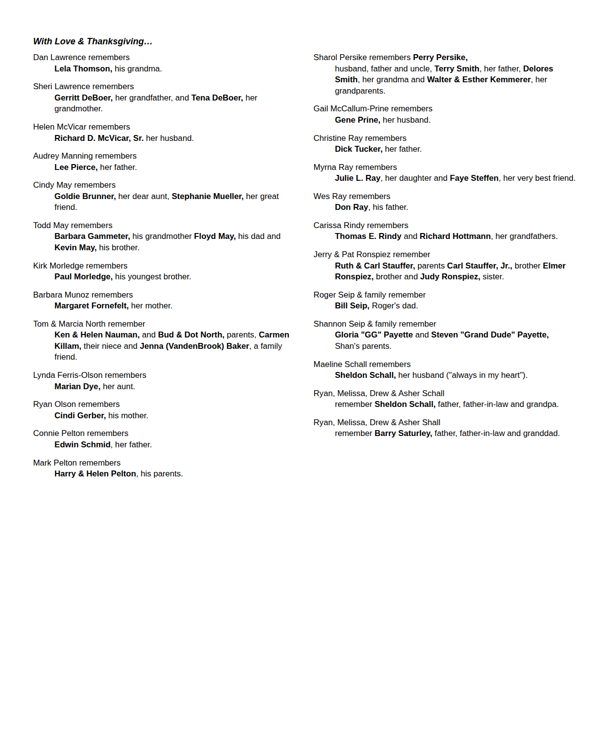With Love & Thanksgiving…
Dan Lawrence remembers
Lela Thomson, his grandma.
Sheri Lawrence remembers
Gerritt DeBoer, her grandfather, and Tena DeBoer, her grandmother.
Helen McVicar remembers
Richard D. McVicar, Sr. her husband.
Audrey Manning remembers
Lee Pierce, her father.
Cindy May remembers
Goldie Brunner, her dear aunt, Stephanie Mueller, her great friend.
Todd May remembers
Barbara Gammeter, his grandmother Floyd May, his dad and Kevin May, his brother.
Kirk Morledge remembers
Paul Morledge, his youngest brother.
Barbara Munoz remembers
Margaret Fornefelt, her mother.
Tom & Marcia North remember
Ken & Helen Nauman, and Bud & Dot North, parents, Carmen Killam, their niece and Jenna (VandenBrook) Baker, a family friend.
Lynda Ferris-Olson remembers
Marian Dye, her aunt.
Ryan Olson remembers
Cindi Gerber, his mother.
Connie Pelton remembers
Edwin Schmid, her father.
Mark Pelton remembers
Harry & Helen Pelton, his parents.
Sharol Persike remembers Perry Persike,
husband, father and uncle, Terry Smith, her father, Delores Smith, her grandma and Walter & Esther Kemmerer, her grandparents.
Gail McCallum-Prine remembers
Gene Prine, her husband.
Christine Ray remembers
Dick Tucker, her father.
Myrna Ray remembers
Julie L. Ray, her daughter and Faye Steffen, her very best friend.
Wes Ray remembers
Don Ray, his father.
Carissa Rindy remembers
Thomas E. Rindy and Richard Hottmann, her grandfathers.
Jerry & Pat Ronspiez remember
Ruth & Carl Stauffer, parents Carl Stauffer, Jr., brother Elmer Ronspiez, brother and Judy Ronspiez, sister.
Roger Seip & family remember
Bill Seip, Roger's dad.
Shannon Seip & family remember
Gloria "GG" Payette and Steven "Grand Dude" Payette, Shan's parents.
Maeline Schall remembers
Sheldon Schall, her husband ("always in my heart").
Ryan, Melissa, Drew & Asher Schall
remember Sheldon Schall, father, father-in-law and grandpa.
Ryan, Melissa, Drew & Asher Shall
remember Barry Saturley, father, father-in-law and granddad.